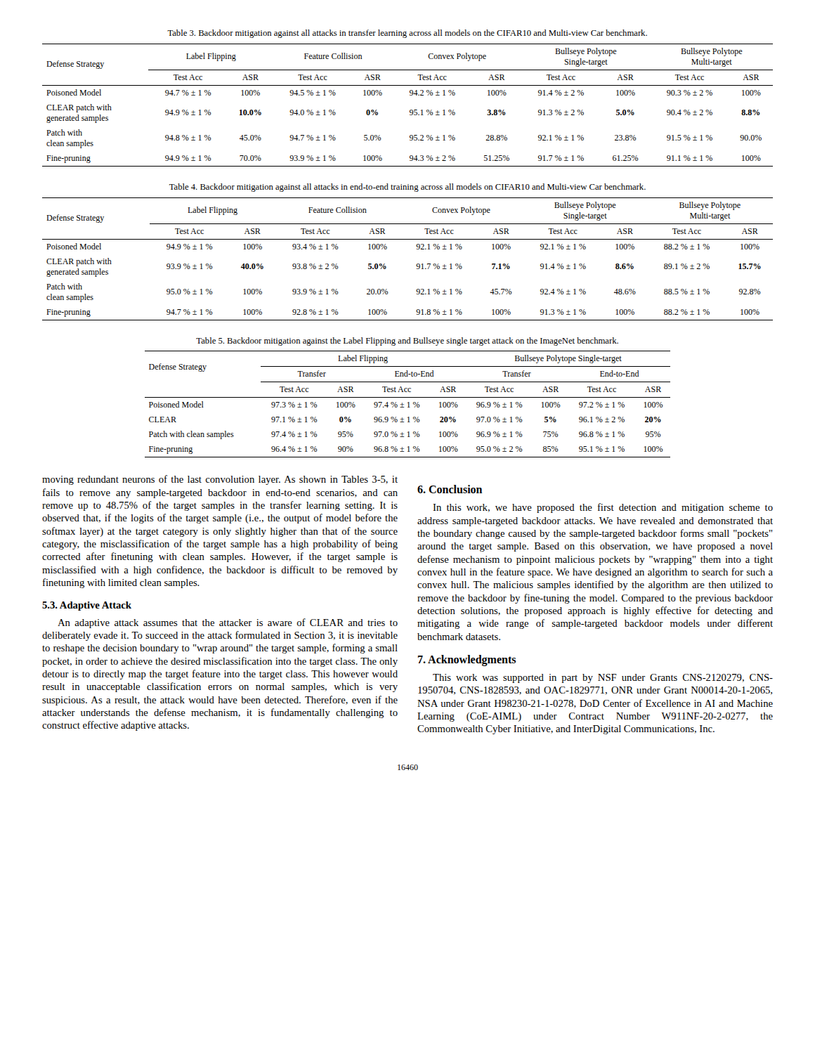Table 3. Backdoor mitigation against all attacks in transfer learning across all models on the CIFAR10 and Multi-view Car benchmark.
| Defense Strategy | Label Flipping | Feature Collision | Convex Polytope | Bullseye Polytope Single-target | Bullseye Polytope Multi-target |
| --- | --- | --- | --- | --- | --- |
| Test Acc | ASR | Test Acc | ASR | Test Acc | ASR | Test Acc | ASR | Test Acc | ASR |
| Poisoned Model | 94.7 % ± 1 % | 100% | 94.5 % ± 1 % | 100% | 94.2 % ± 1 % | 100% | 91.4 % ± 2 % | 100% | 90.3 % ± 2 % | 100% |
| CLEAR patch with generated samples | 94.9 % ± 1 % | 10.0% | 94.0 % ± 1 % | 0% | 95.1 % ± 1 % | 3.8% | 91.3 % ± 2 % | 5.0% | 90.4 % ± 2 % | 8.8% |
| Patch with clean samples | 94.8 % ± 1 % | 45.0% | 94.7 % ± 1 % | 5.0% | 95.2 % ± 1 % | 28.8% | 92.1 % ± 1 % | 23.8% | 91.5 % ± 1 % | 90.0% |
| Fine-pruning | 94.9 % ± 1 % | 70.0% | 93.9 % ± 1 % | 100% | 94.3 % ± 2 % | 51.25% | 91.7 % ± 1 % | 61.25% | 91.1 % ± 1 % | 100% |
Table 4. Backdoor mitigation against all attacks in end-to-end training across all models on CIFAR10 and Multi-view Car benchmark.
| Defense Strategy | Label Flipping | Feature Collision | Convex Polytope | Bullseye Polytope Single-target | Bullseye Polytope Multi-target |
| --- | --- | --- | --- | --- | --- |
| Test Acc | ASR | Test Acc | ASR | Test Acc | ASR | Test Acc | ASR | Test Acc | ASR |
| Poisoned Model | 94.9 % ± 1 % | 100% | 93.4 % ± 1 % | 100% | 92.1 % ± 1 % | 100% | 92.1 % ± 1 % | 100% | 88.2 % ± 1 % | 100% |
| CLEAR patch with generated samples | 93.9 % ± 1 % | 40.0% | 93.8 % ± 2 % | 5.0% | 91.7 % ± 1 % | 7.1% | 91.4 % ± 1 % | 8.6% | 89.1 % ± 2 % | 15.7% |
| Patch with clean samples | 95.0 % ± 1 % | 100% | 93.9 % ± 1 % | 20.0% | 92.1 % ± 1 % | 45.7% | 92.4 % ± 1 % | 48.6% | 88.5 % ± 1 % | 92.8% |
| Fine-pruning | 94.7 % ± 1 % | 100% | 92.8 % ± 1 % | 100% | 91.8 % ± 1 % | 100% | 91.3 % ± 1 % | 100% | 88.2 % ± 1 % | 100% |
Table 5. Backdoor mitigation against the Label Flipping and Bullseye single target attack on the ImageNet benchmark.
| Defense Strategy | Label Flipping | Bullseye Polytope Single-target |
| --- | --- | --- |
| Transfer | End-to-End | Transfer | End-to-End |
| | Test Acc | ASR | Test Acc | ASR | Test Acc | ASR | Test Acc | ASR |
| Poisoned Model | 97.3 % ± 1 % | 100% | 97.4 % ± 1 % | 100% | 96.9 % ± 1 % | 100% | 97.2 % ± 1 % | 100% |
| CLEAR | 97.1 % ± 1 % | 0% | 96.9 % ± 1 % | 20% | 97.0 % ± 1 % | 5% | 96.1 % ± 2 % | 20% |
| Patch with clean samples | 97.4 % ± 1 % | 95% | 97.0 % ± 1 % | 100% | 96.9 % ± 1 % | 75% | 96.8 % ± 1 % | 95% |
| Fine-pruning | 96.4 % ± 1 % | 90% | 96.8 % ± 1 % | 100% | 95.0 % ± 2 % | 85% | 95.1 % ± 1 % | 100% |
moving redundant neurons of the last convolution layer. As shown in Tables 3-5, it fails to remove any sample-targeted backdoor in end-to-end scenarios, and can remove up to 48.75% of the target samples in the transfer learning setting. It is observed that, if the logits of the target sample (i.e., the output of model before the softmax layer) at the target category is only slightly higher than that of the source category, the misclassification of the target sample has a high probability of being corrected after finetuning with clean samples. However, if the target sample is misclassified with a high confidence, the backdoor is difficult to be removed by finetuning with limited clean samples.
5.3. Adaptive Attack
An adaptive attack assumes that the attacker is aware of CLEAR and tries to deliberately evade it. To succeed in the attack formulated in Section 3, it is inevitable to reshape the decision boundary to "wrap around" the target sample, forming a small pocket, in order to achieve the desired misclassification into the target class. The only detour is to directly map the target feature into the target class. This however would result in unacceptable classification errors on normal samples, which is very suspicious. As a result, the attack would have been detected. Therefore, even if the attacker understands the defense mechanism, it is fundamentally challenging to construct effective adaptive attacks.
6. Conclusion
In this work, we have proposed the first detection and mitigation scheme to address sample-targeted backdoor attacks. We have revealed and demonstrated that the boundary change caused by the sample-targeted backdoor forms small "pockets" around the target sample. Based on this observation, we have proposed a novel defense mechanism to pinpoint malicious pockets by "wrapping" them into a tight convex hull in the feature space. We have designed an algorithm to search for such a convex hull. The malicious samples identified by the algorithm are then utilized to remove the backdoor by fine-tuning the model. Compared to the previous backdoor detection solutions, the proposed approach is highly effective for detecting and mitigating a wide range of sample-targeted backdoor models under different benchmark datasets.
7. Acknowledgments
This work was supported in part by NSF under Grants CNS-2120279, CNS-1950704, CNS-1828593, and OAC-1829771, ONR under Grant N00014-20-1-2065, NSA under Grant H98230-21-1-0278, DoD Center of Excellence in AI and Machine Learning (CoE-AIML) under Contract Number W911NF-20-2-0277, the Commonwealth Cyber Initiative, and InterDigital Communications, Inc.
16460